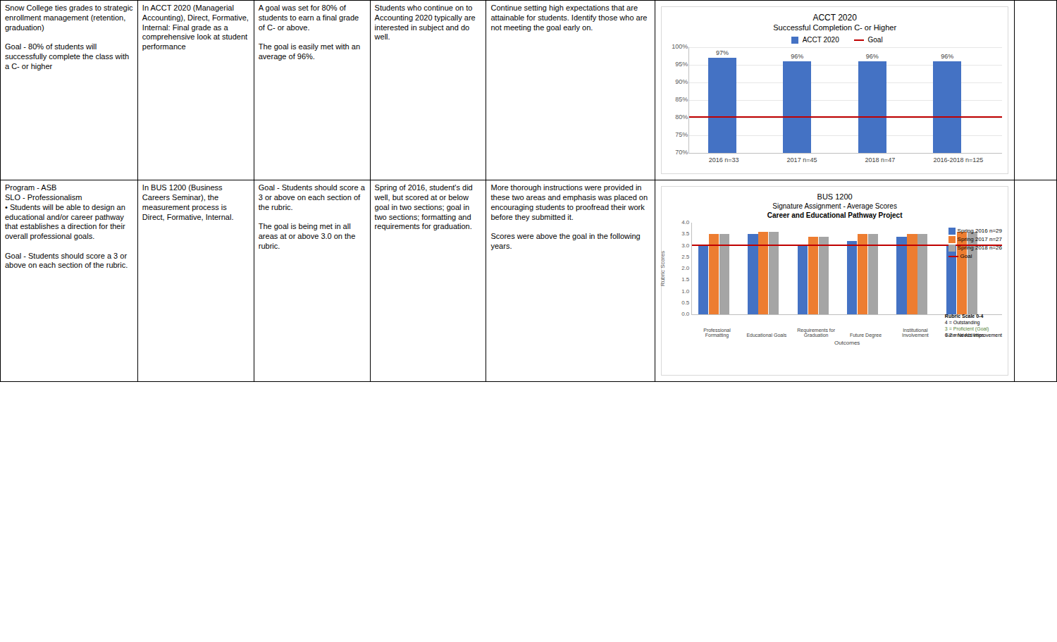| Snow College ties grades to strategic enrollment management (retention, graduation) Goal - 80% of students will successfully complete the class with a C- or higher | In ACCT 2020 (Managerial Accounting), Direct, Formative, Internal: Final grade as a comprehensive look at student performance | A goal was set for 80% of students to earn a final grade of C- or above. The goal is easily met with an average of 96%. | Students who continue on to Accounting 2020 typically are interested in subject and do well. | Continue setting high expectations that are attainable for students. Identify those who are not meeting the goal early on. | ACCT 2020 Successful Completion C- or Higher ACCT 2020 Goal 100% 95% 90% 85% 80% 75% 70% 97% 96% 96% 96% 2016 n=33 2017 n=45 2018 n=47 2016-2018 n=125 | |
| Program - ASB SLO - Professionalism • Students will be able to design an educational and/or career pathway that establishes a direction for their overall professional goals. Goal - Students should score a 3 or above on each section of the rubric. | In BUS 1200 (Business Careers Seminar), the measurement process is Direct, Formative, Internal. | Goal - Students should score a 3 or above on each section of the rubric. The goal is being met in all areas at or above 3.0 on the rubric. | Spring of 2016, student's did well, but scored at or below goal in two sections; goal in two sections; formatting and requirements for graduation. | More thorough instructions were provided in these two areas and emphasis was placed on encouraging students to proofread their work before they submitted it. Scores were above the goal in the following years. | BUS 1200 Signature Assignment - Average Scores Career and Educational Pathway Project Rubric Scores 4.0 3.5 3.0 2.5 2.0 1.5 1.0 0.5 0.0 Professional Formatting Educational Goals Requirements for Graduation Future Degree Institutional Involvement External Activities Outcomes Spring 2016 n=29 Spring 2017 n=27 Spring 2018 n=26 Goal Rubric Scale 0-4 4 = Outstanding 3 = Proficient (Goal) 0-2 = Needs Improvement | |